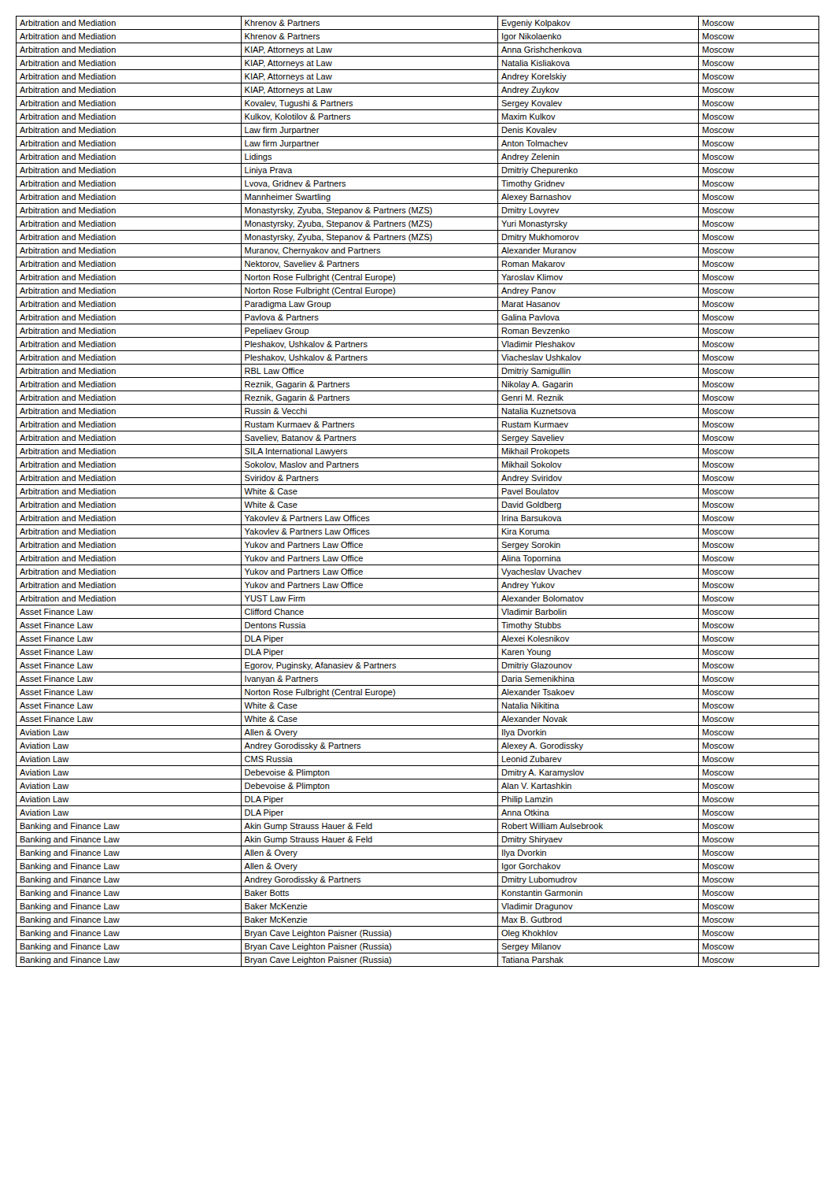| Arbitration and Mediation | Khrenov & Partners | Evgeniy Kolpakov | Moscow |
| Arbitration and Mediation | Khrenov & Partners | Igor Nikolaenko | Moscow |
| Arbitration and Mediation | KIAP, Attorneys at Law | Anna Grishchenkova | Moscow |
| Arbitration and Mediation | KIAP, Attorneys at Law | Natalia Kisliakova | Moscow |
| Arbitration and Mediation | KIAP, Attorneys at Law | Andrey Korelskiy | Moscow |
| Arbitration and Mediation | KIAP, Attorneys at Law | Andrey Zuykov | Moscow |
| Arbitration and Mediation | Kovalev, Tugushi & Partners | Sergey Kovalev | Moscow |
| Arbitration and Mediation | Kulkov, Kolotilov & Partners | Maxim Kulkov | Moscow |
| Arbitration and Mediation | Law firm Jurpartner | Denis Kovalev | Moscow |
| Arbitration and Mediation | Law firm Jurpartner | Anton Tolmachev | Moscow |
| Arbitration and Mediation | Lidings | Andrey Zelenin | Moscow |
| Arbitration and Mediation | Liniya Prava | Dmitriy Chepurenko | Moscow |
| Arbitration and Mediation | Lvova, Gridnev & Partners | Timothy Gridnev | Moscow |
| Arbitration and Mediation | Mannheimer Swartling | Alexey Barnashov | Moscow |
| Arbitration and Mediation | Monastyrsky, Zyuba, Stepanov & Partners (MZS) | Dmitry Lovyrev | Moscow |
| Arbitration and Mediation | Monastyrsky, Zyuba, Stepanov & Partners (MZS) | Yuri Monastyrsky | Moscow |
| Arbitration and Mediation | Monastyrsky, Zyuba, Stepanov & Partners (MZS) | Dmitry Mukhomorov | Moscow |
| Arbitration and Mediation | Muranov, Chernyakov and Partners | Alexander Muranov | Moscow |
| Arbitration and Mediation | Nektorov, Saveliev & Partners | Roman Makarov | Moscow |
| Arbitration and Mediation | Norton Rose Fulbright (Central Europe) | Yaroslav Klimov | Moscow |
| Arbitration and Mediation | Norton Rose Fulbright (Central Europe) | Andrey Panov | Moscow |
| Arbitration and Mediation | Paradigma Law Group | Marat Hasanov | Moscow |
| Arbitration and Mediation | Pavlova & Partners | Galina Pavlova | Moscow |
| Arbitration and Mediation | Pepeliaev Group | Roman Bevzenko | Moscow |
| Arbitration and Mediation | Pleshakov, Ushkalov & Partners | Vladimir Pleshakov | Moscow |
| Arbitration and Mediation | Pleshakov, Ushkalov & Partners | Viacheslav Ushkalov | Moscow |
| Arbitration and Mediation | RBL Law Office | Dmitriy Samigullin | Moscow |
| Arbitration and Mediation | Reznik, Gagarin & Partners | Nikolay A. Gagarin | Moscow |
| Arbitration and Mediation | Reznik, Gagarin & Partners | Genri M. Reznik | Moscow |
| Arbitration and Mediation | Russin & Vecchi | Natalia Kuznetsova | Moscow |
| Arbitration and Mediation | Rustam Kurmaev & Partners | Rustam Kurmaev | Moscow |
| Arbitration and Mediation | Saveliev, Batanov & Partners | Sergey Saveliev | Moscow |
| Arbitration and Mediation | SILA International Lawyers | Mikhail Prokopets | Moscow |
| Arbitration and Mediation | Sokolov, Maslov and Partners | Mikhail Sokolov | Moscow |
| Arbitration and Mediation | Sviridov & Partners | Andrey Sviridov | Moscow |
| Arbitration and Mediation | White & Case | Pavel Boulatov | Moscow |
| Arbitration and Mediation | White & Case | David Goldberg | Moscow |
| Arbitration and Mediation | Yakovlev & Partners Law Offices | Irina Barsukova | Moscow |
| Arbitration and Mediation | Yakovlev & Partners Law Offices | Kira Koruma | Moscow |
| Arbitration and Mediation | Yukov and Partners Law Office | Sergey Sorokin | Moscow |
| Arbitration and Mediation | Yukov and Partners Law Office | Alina Topornina | Moscow |
| Arbitration and Mediation | Yukov and Partners Law Office | Vyacheslav Uvachev | Moscow |
| Arbitration and Mediation | Yukov and Partners Law Office | Andrey Yukov | Moscow |
| Arbitration and Mediation | YUST Law Firm | Alexander Bolomatov | Moscow |
| Asset Finance Law | Clifford Chance | Vladimir Barbolin | Moscow |
| Asset Finance Law | Dentons Russia | Timothy Stubbs | Moscow |
| Asset Finance Law | DLA Piper | Alexei Kolesnikov | Moscow |
| Asset Finance Law | DLA Piper | Karen Young | Moscow |
| Asset Finance Law | Egorov, Puginsky, Afanasiev & Partners | Dmitriy Glazounov | Moscow |
| Asset Finance Law | Ivanyan & Partners | Daria Semenikhina | Moscow |
| Asset Finance Law | Norton Rose Fulbright (Central Europe) | Alexander Tsakoev | Moscow |
| Asset Finance Law | White & Case | Natalia Nikitina | Moscow |
| Asset Finance Law | White & Case | Alexander Novak | Moscow |
| Aviation Law | Allen & Overy | Ilya Dvorkin | Moscow |
| Aviation Law | Andrey Gorodissky & Partners | Alexey A. Gorodissky | Moscow |
| Aviation Law | CMS Russia | Leonid Zubarev | Moscow |
| Aviation Law | Debevoise & Plimpton | Dmitry A. Karamyslov | Moscow |
| Aviation Law | Debevoise & Plimpton | Alan V. Kartashkin | Moscow |
| Aviation Law | DLA Piper | Philip Lamzin | Moscow |
| Aviation Law | DLA Piper | Anna Otkina | Moscow |
| Banking and Finance Law | Akin Gump Strauss Hauer & Feld | Robert William Aulsebrook | Moscow |
| Banking and Finance Law | Akin Gump Strauss Hauer & Feld | Dmitry Shiryaev | Moscow |
| Banking and Finance Law | Allen & Overy | Ilya Dvorkin | Moscow |
| Banking and Finance Law | Allen & Overy | Igor Gorchakov | Moscow |
| Banking and Finance Law | Andrey Gorodissky & Partners | Dmitry Lubomudrov | Moscow |
| Banking and Finance Law | Baker Botts | Konstantin Garmonin | Moscow |
| Banking and Finance Law | Baker McKenzie | Vladimir Dragunov | Moscow |
| Banking and Finance Law | Baker McKenzie | Max B. Gutbrod | Moscow |
| Banking and Finance Law | Bryan Cave Leighton Paisner (Russia) | Oleg Khokhlov | Moscow |
| Banking and Finance Law | Bryan Cave Leighton Paisner (Russia) | Sergey Milanov | Moscow |
| Banking and Finance Law | Bryan Cave Leighton Paisner (Russia) | Tatiana Parshak | Moscow |